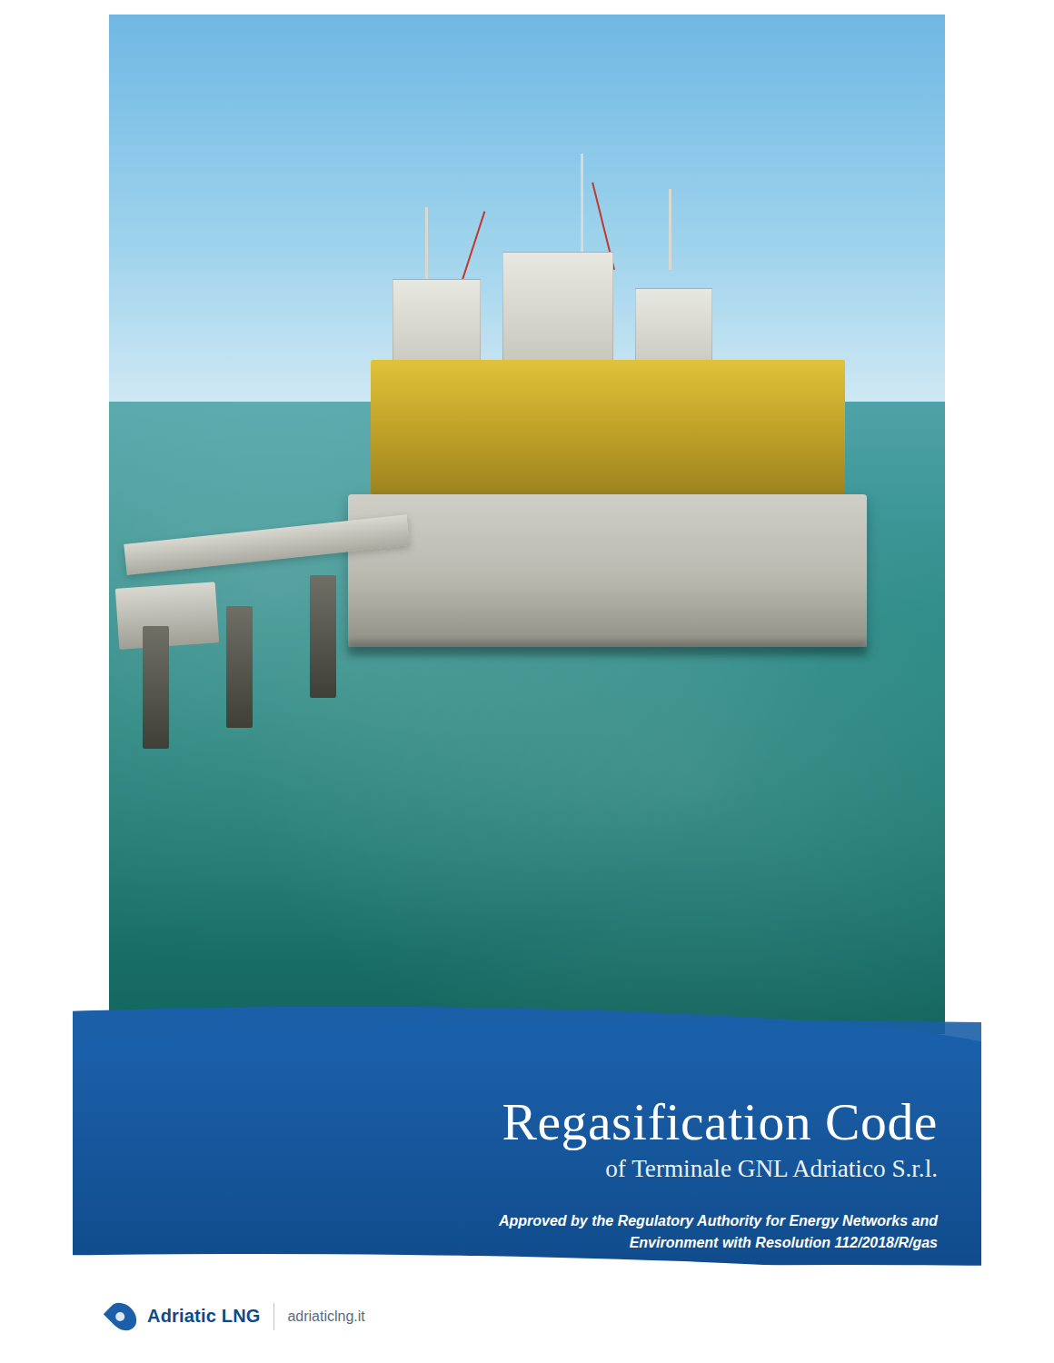Regasification Code
of Terminale GNL Adriatico S.r.l.
Approved by the Regulatory Authority for Energy Networks and Environment with Resolution 112/2018/R/gas
Adriatic LNG adriaticlng.it